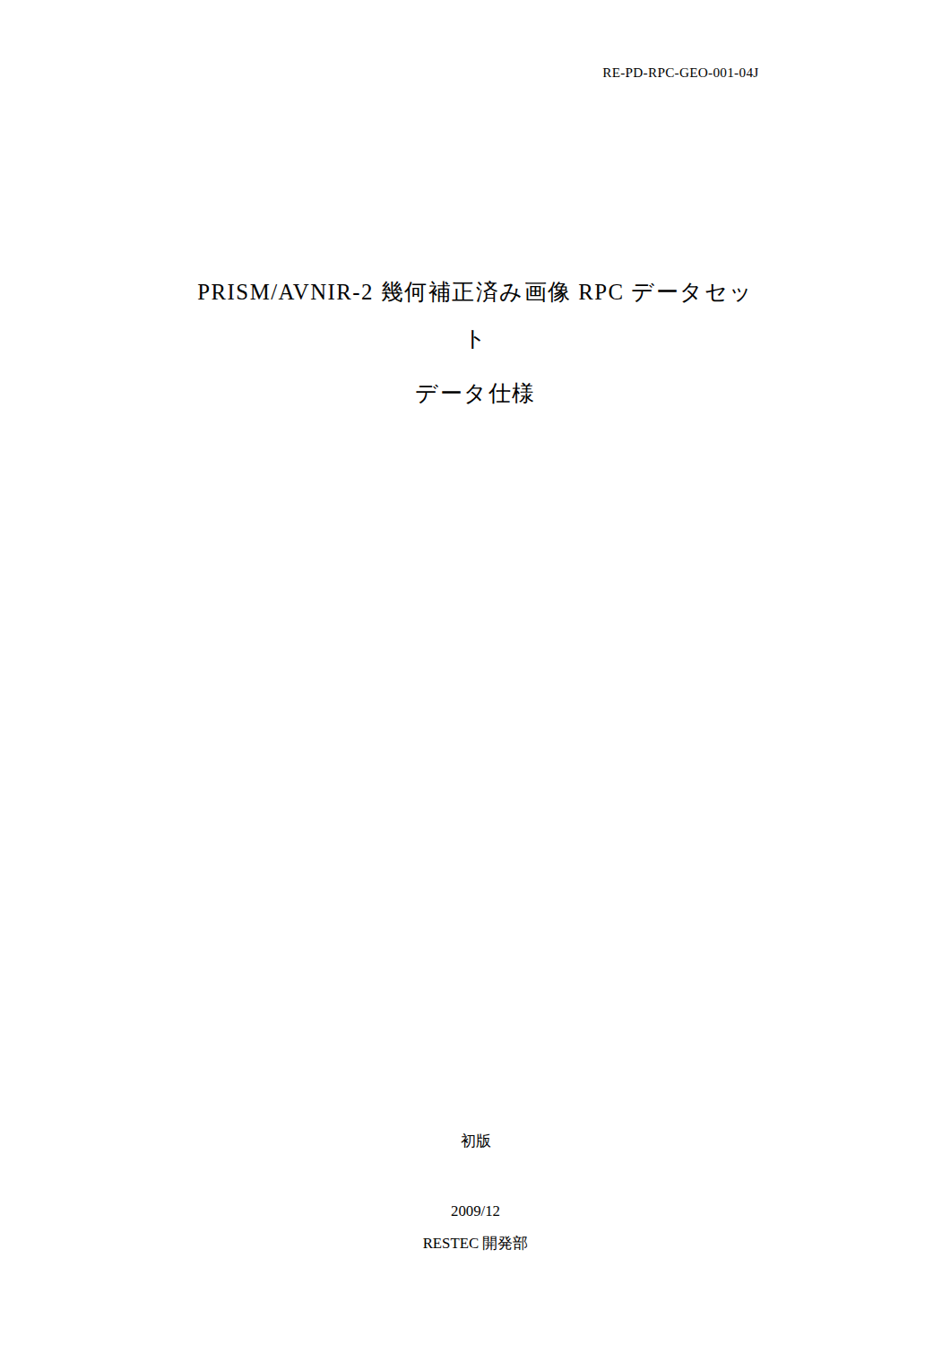RE-PD-RPC-GEO-001-04J
PRISM/AVNIR-2 幾何補正済み画像 RPC データセット データ仕様
初版
2009/12
RESTEC 開発部